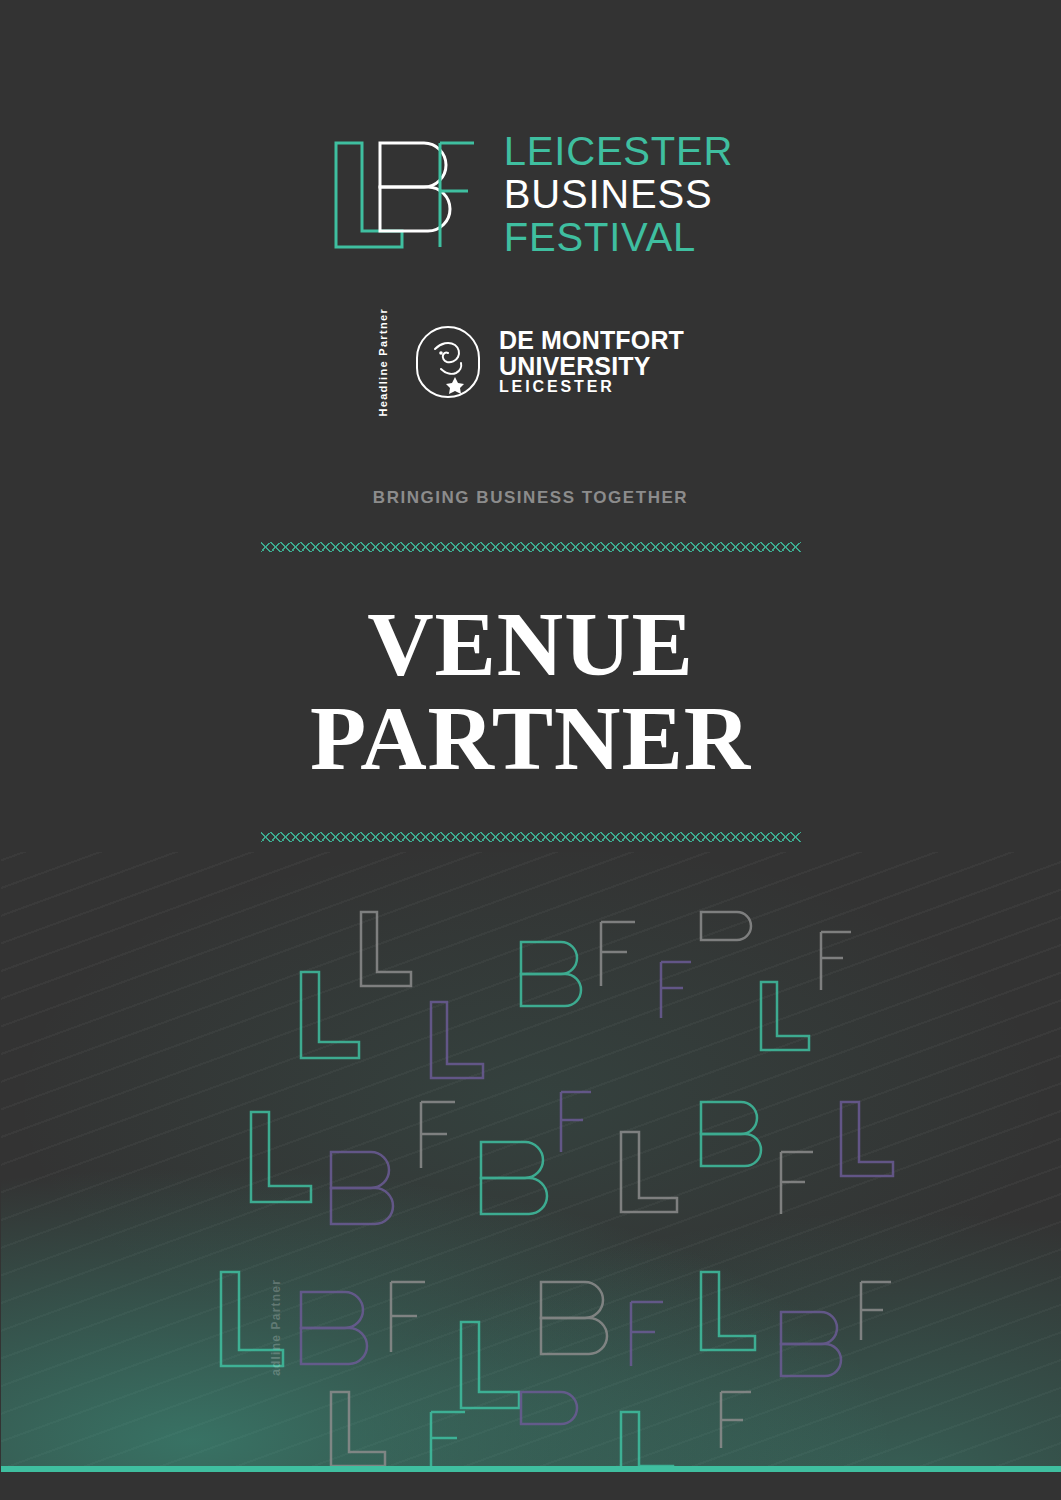LEICESTER
BUSINESS
FESTIVAL
Headline Partner
DE MONTFORT
UNIVERSITY
LEICESTER
Bringing Business Together
Venue Partner
adline Partner